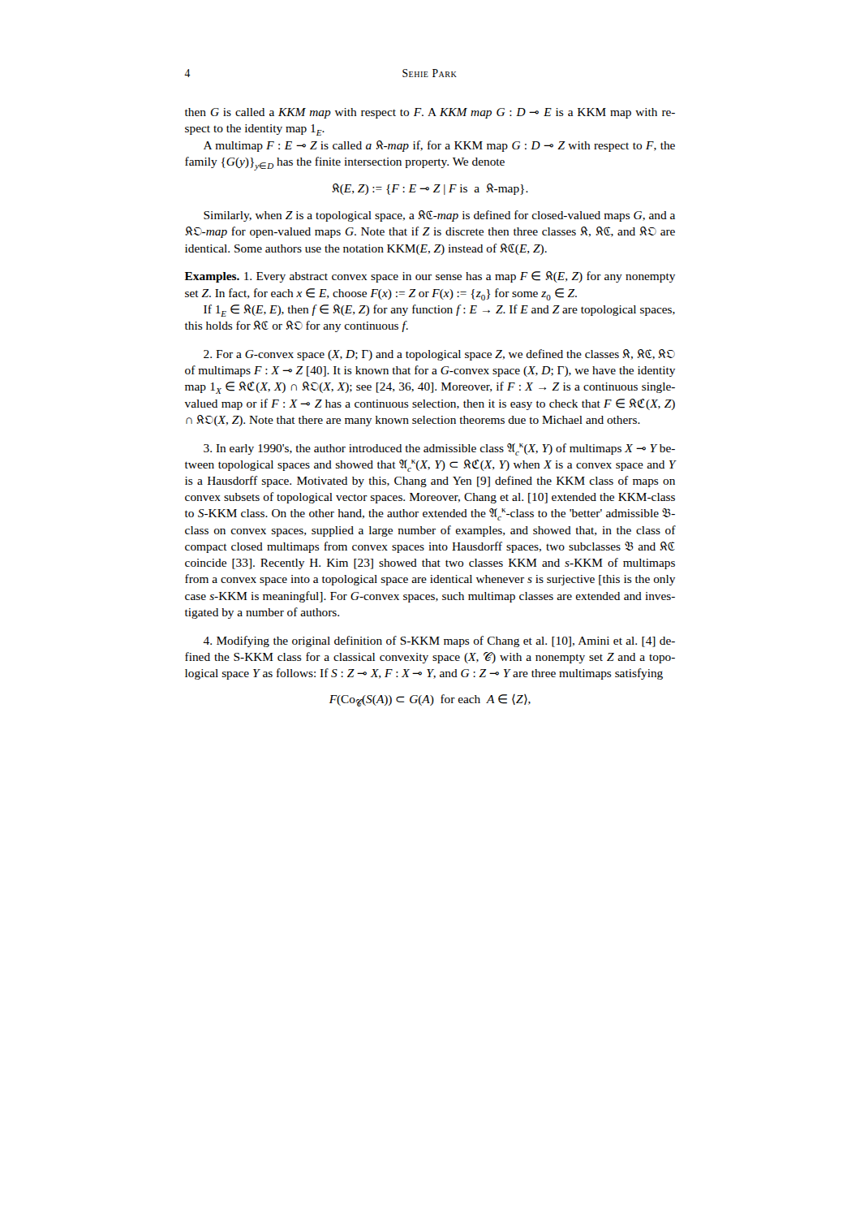4 Sehie Park
then G is called a KKM map with respect to F. A KKM map G : D ⊸ E is a KKM map with respect to the identity map 1E.
A multimap F : E ⊸ Z is called a 𝔎-map if, for a KKM map G : D ⊸ Z with respect to F, the family {G(y)}y∈D has the finite intersection property. We denote
𝔎(E, Z) := {F : E ⊸ Z | F is a 𝔎-map}.
Similarly, when Z is a topological space, a 𝔎ℭ-map is defined for closed-valued maps G, and a 𝔎𝔒-map for open-valued maps G. Note that if Z is discrete then three classes 𝔎, 𝔎ℭ, and 𝔎𝔒 are identical. Some authors use the notation KKM(E, Z) instead of 𝔎ℭ(E, Z).
Examples. 1. Every abstract convex space in our sense has a map F ∈ 𝔎(E, Z) for any nonempty set Z. In fact, for each x ∈ E, choose F(x) := Z or F(x) := {z0} for some z0 ∈ Z.
If 1E ∈ 𝔎(E, E), then f ∈ 𝔎(E, Z) for any function f : E → Z. If E and Z are topological spaces, this holds for 𝔎ℭ or 𝔎𝔒 for any continuous f.
2. For a G-convex space (X, D; Γ) and a topological space Z, we defined the classes 𝔎, 𝔎ℭ, 𝔎𝔒 of multimaps F : X ⊸ Z [40]. It is known that for a G-convex space (X, D; Γ), we have the identity map 1X ∈ 𝔎ℭ(X, X) ∩ 𝔎𝔒(X, X); see [24, 36, 40]. Moreover, if F : X → Z is a continuous single-valued map or if F : X ⊸ Z has a continuous selection, then it is easy to check that F ∈ 𝔎ℭ(X, Z) ∩ 𝔎𝔒(X, Z). Note that there are many known selection theorems due to Michael and others.
3. In early 1990's, the author introduced the admissible class 𝔄cκ(X, Y) of multimaps X ⊸ Y between topological spaces and showed that 𝔄cκ(X, Y) ⊂ 𝔎ℭ(X, Y) when X is a convex space and Y is a Hausdorff space. Motivated by this, Chang and Yen [9] defined the KKM class of maps on convex subsets of topological vector spaces. Moreover, Chang et al. [10] extended the KKM-class to S-KKM class. On the other hand, the author extended the 𝔄cκ-class to the 'better' admissible 𝔅-class on convex spaces, supplied a large number of examples, and showed that, in the class of compact closed multimaps from convex spaces into Hausdorff spaces, two subclasses 𝔅 and 𝔎ℭ coincide [33]. Recently H. Kim [23] showed that two classes KKM and s-KKM of multimaps from a convex space into a topological space are identical whenever s is surjective [this is the only case s-KKM is meaningful]. For G-convex spaces, such multimap classes are extended and investigated by a number of authors.
4. Modifying the original definition of S-KKM maps of Chang et al. [10], Amini et al. [4] defined the S-KKM class for a classical convexity space (X, 𝒞) with a nonempty set Z and a topological space Y as follows: If S : Z ⊸ X, F : X ⊸ Y, and G : Z ⊸ Y are three multimaps satisfying
F(Co𝒞(S(A)) ⊂ G(A) for each A ∈ ⟨Z⟩,